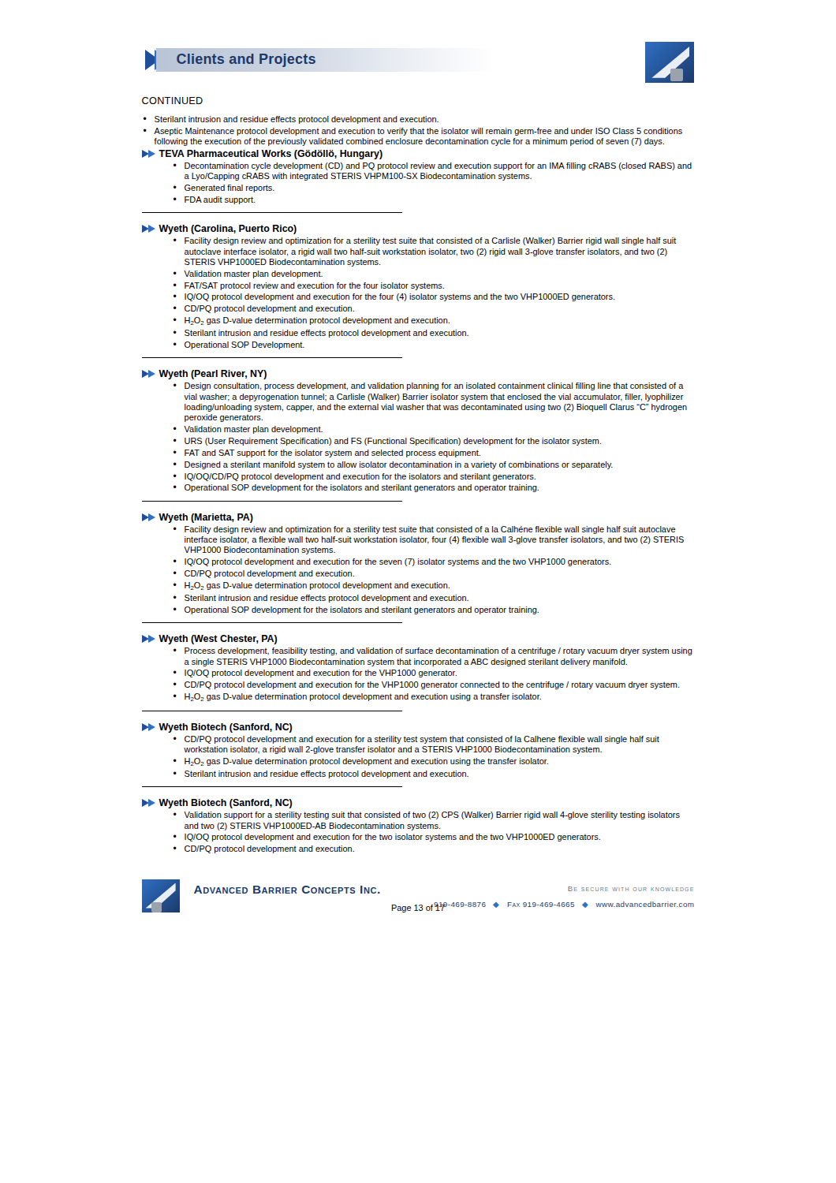Clients and Projects
CONTINUED
Sterilant intrusion and residue effects protocol development and execution.
Aseptic Maintenance protocol development and execution to verify that the isolator will remain germ-free and under ISO Class 5 conditions following the execution of the previously validated combined enclosure decontamination cycle for a minimum period of seven (7) days.
TEVA Pharmaceutical Works (Gödöllö, Hungary)
Decontamination cycle development (CD) and PQ protocol review and execution support for an IMA filling cRABS (closed RABS) and a Lyo/Capping cRABS with integrated STERIS VHPM100-SX Biodecontamination systems.
Generated final reports.
FDA audit support.
Wyeth (Carolina, Puerto Rico)
Facility design review and optimization for a sterility test suite that consisted of a Carlisle (Walker) Barrier rigid wall single half suit autoclave interface isolator, a rigid wall two half-suit workstation isolator, two (2) rigid wall 3-glove transfer isolators, and two (2) STERIS VHP1000ED Biodecontamination systems.
Validation master plan development.
FAT/SAT protocol review and execution for the four isolator systems.
IQ/OQ protocol development and execution for the four (4) isolator systems and the two VHP1000ED generators.
CD/PQ protocol development and execution.
H2O2 gas D-value determination protocol development and execution.
Sterilant intrusion and residue effects protocol development and execution.
Operational SOP Development.
Wyeth (Pearl River, NY)
Design consultation, process development, and validation planning for an isolated containment clinical filling line that consisted of a vial washer; a depyrogenation tunnel; a Carlisle (Walker) Barrier isolator system that enclosed the vial accumulator, filler, lyophilizer loading/unloading system, capper, and the external vial washer that was decontaminated using two (2) Bioquell Clarus “C” hydrogen peroxide generators.
Validation master plan development.
URS (User Requirement Specification) and FS (Functional Specification) development for the isolator system.
FAT and SAT support for the isolator system and selected process equipment.
Designed a sterilant manifold system to allow isolator decontamination in a variety of combinations or separately.
IQ/OQ/CD/PQ protocol development and execution for the isolators and sterilant generators.
Operational SOP development for the isolators and sterilant generators and operator training.
Wyeth (Marietta, PA)
Facility design review and optimization for a sterility test suite that consisted of a la Calhéne flexible wall single half suit autoclave interface isolator, a flexible wall two half-suit workstation isolator, four (4) flexible wall 3-glove transfer isolators, and two (2) STERIS VHP1000 Biodecontamination systems.
IQ/OQ protocol development and execution for the seven (7) isolator systems and the two VHP1000 generators.
CD/PQ protocol development and execution.
H2O2 gas D-value determination protocol development and execution.
Sterilant intrusion and residue effects protocol development and execution.
Operational SOP development for the isolators and sterilant generators and operator training.
Wyeth (West Chester, PA)
Process development, feasibility testing, and validation of surface decontamination of a centrifuge / rotary vacuum dryer system using a single STERIS VHP1000 Biodecontamination system that incorporated a ABC designed sterilant delivery manifold.
IQ/OQ protocol development and execution for the VHP1000 generator.
CD/PQ protocol development and execution for the VHP1000 generator connected to the centrifuge / rotary vacuum dryer system.
H2O2 gas D-value determination protocol development and execution using a transfer isolator.
Wyeth Biotech (Sanford, NC)
CD/PQ protocol development and execution for a sterility test system that consisted of la Calhene flexible wall single half suit workstation isolator, a rigid wall 2-glove transfer isolator and a STERIS VHP1000 Biodecontamination system.
H2O2 gas D-value determination protocol development and execution using the transfer isolator.
Sterilant intrusion and residue effects protocol development and execution.
Wyeth Biotech (Sanford, NC)
Validation support for a sterility testing suit that consisted of two (2) CPS (Walker) Barrier rigid wall 4-glove sterility testing isolators and two (2) STERIS VHP1000ED-AB Biodecontamination systems.
IQ/OQ protocol development and execution for the two isolator systems and the two VHP1000ED generators.
CD/PQ protocol development and execution.
Advanced Barrier Concepts Inc.
Be secure with our knowledge
919-469-8876 ◆ Fax 919-469-4665 ◆ www.advancedbarrier.com
Page 13 of 17